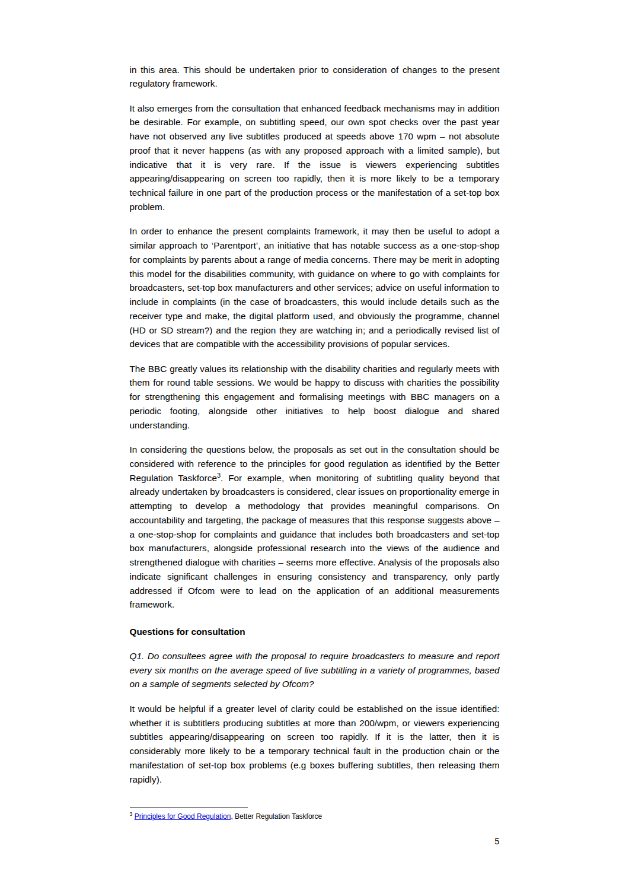in this area. This should be undertaken prior to consideration of changes to the present regulatory framework.
It also emerges from the consultation that enhanced feedback mechanisms may in addition be desirable. For example, on subtitling speed, our own spot checks over the past year have not observed any live subtitles produced at speeds above 170 wpm – not absolute proof that it never happens (as with any proposed approach with a limited sample), but indicative that it is very rare. If the issue is viewers experiencing subtitles appearing/disappearing on screen too rapidly, then it is more likely to be a temporary technical failure in one part of the production process or the manifestation of a set-top box problem.
In order to enhance the present complaints framework, it may then be useful to adopt a similar approach to ‘Parentport’, an initiative that has notable success as a one-stop-shop for complaints by parents about a range of media concerns. There may be merit in adopting this model for the disabilities community, with guidance on where to go with complaints for broadcasters, set-top box manufacturers and other services; advice on useful information to include in complaints (in the case of broadcasters, this would include details such as the receiver type and make, the digital platform used, and obviously the programme, channel (HD or SD stream?) and the region they are watching in; and a periodically revised list of devices that are compatible with the accessibility provisions of popular services.
The BBC greatly values its relationship with the disability charities and regularly meets with them for round table sessions. We would be happy to discuss with charities the possibility for strengthening this engagement and formalising meetings with BBC managers on a periodic footing, alongside other initiatives to help boost dialogue and shared understanding.
In considering the questions below, the proposals as set out in the consultation should be considered with reference to the principles for good regulation as identified by the Better Regulation Taskforce3. For example, when monitoring of subtitling quality beyond that already undertaken by broadcasters is considered, clear issues on proportionality emerge in attempting to develop a methodology that provides meaningful comparisons. On accountability and targeting, the package of measures that this response suggests above – a one-stop-shop for complaints and guidance that includes both broadcasters and set-top box manufacturers, alongside professional research into the views of the audience and strengthened dialogue with charities – seems more effective. Analysis of the proposals also indicate significant challenges in ensuring consistency and transparency, only partly addressed if Ofcom were to lead on the application of an additional measurements framework.
Questions for consultation
Q1. Do consultees agree with the proposal to require broadcasters to measure and report every six months on the average speed of live subtitling in a variety of programmes, based on a sample of segments selected by Ofcom?
It would be helpful if a greater level of clarity could be established on the issue identified: whether it is subtitlers producing subtitles at more than 200/wpm, or viewers experiencing subtitles appearing/disappearing on screen too rapidly. If it is the latter, then it is considerably more likely to be a temporary technical fault in the production chain or the manifestation of set-top box problems (e.g boxes buffering subtitles, then releasing them rapidly).
3 Principles for Good Regulation, Better Regulation Taskforce
5